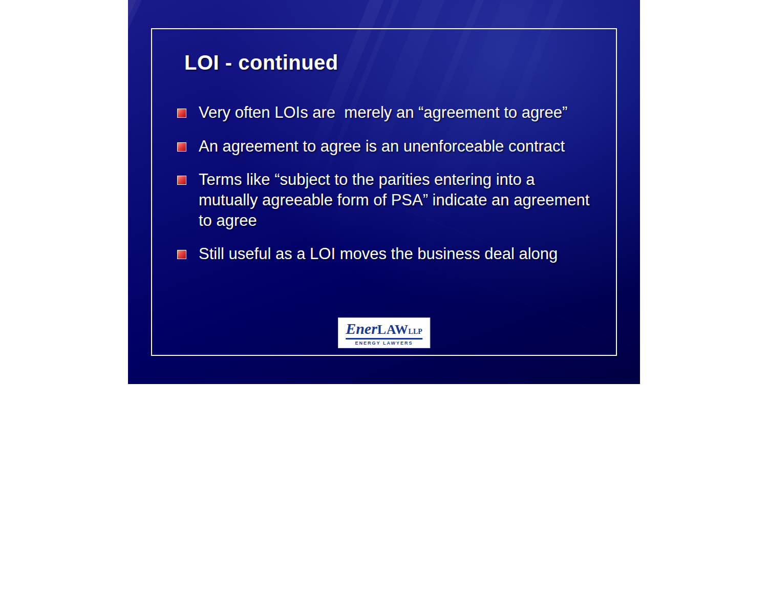LOI - continued
Very often LOIs are merely an “agreement to agree”
An agreement to agree is an unenforceable contract
Terms like “subject to the parities entering into a mutually agreeable form of PSA” indicate an agreement to agree
Still useful as a LOI moves the business deal along
Ener LAW LLP
ENERGY LAWYERS